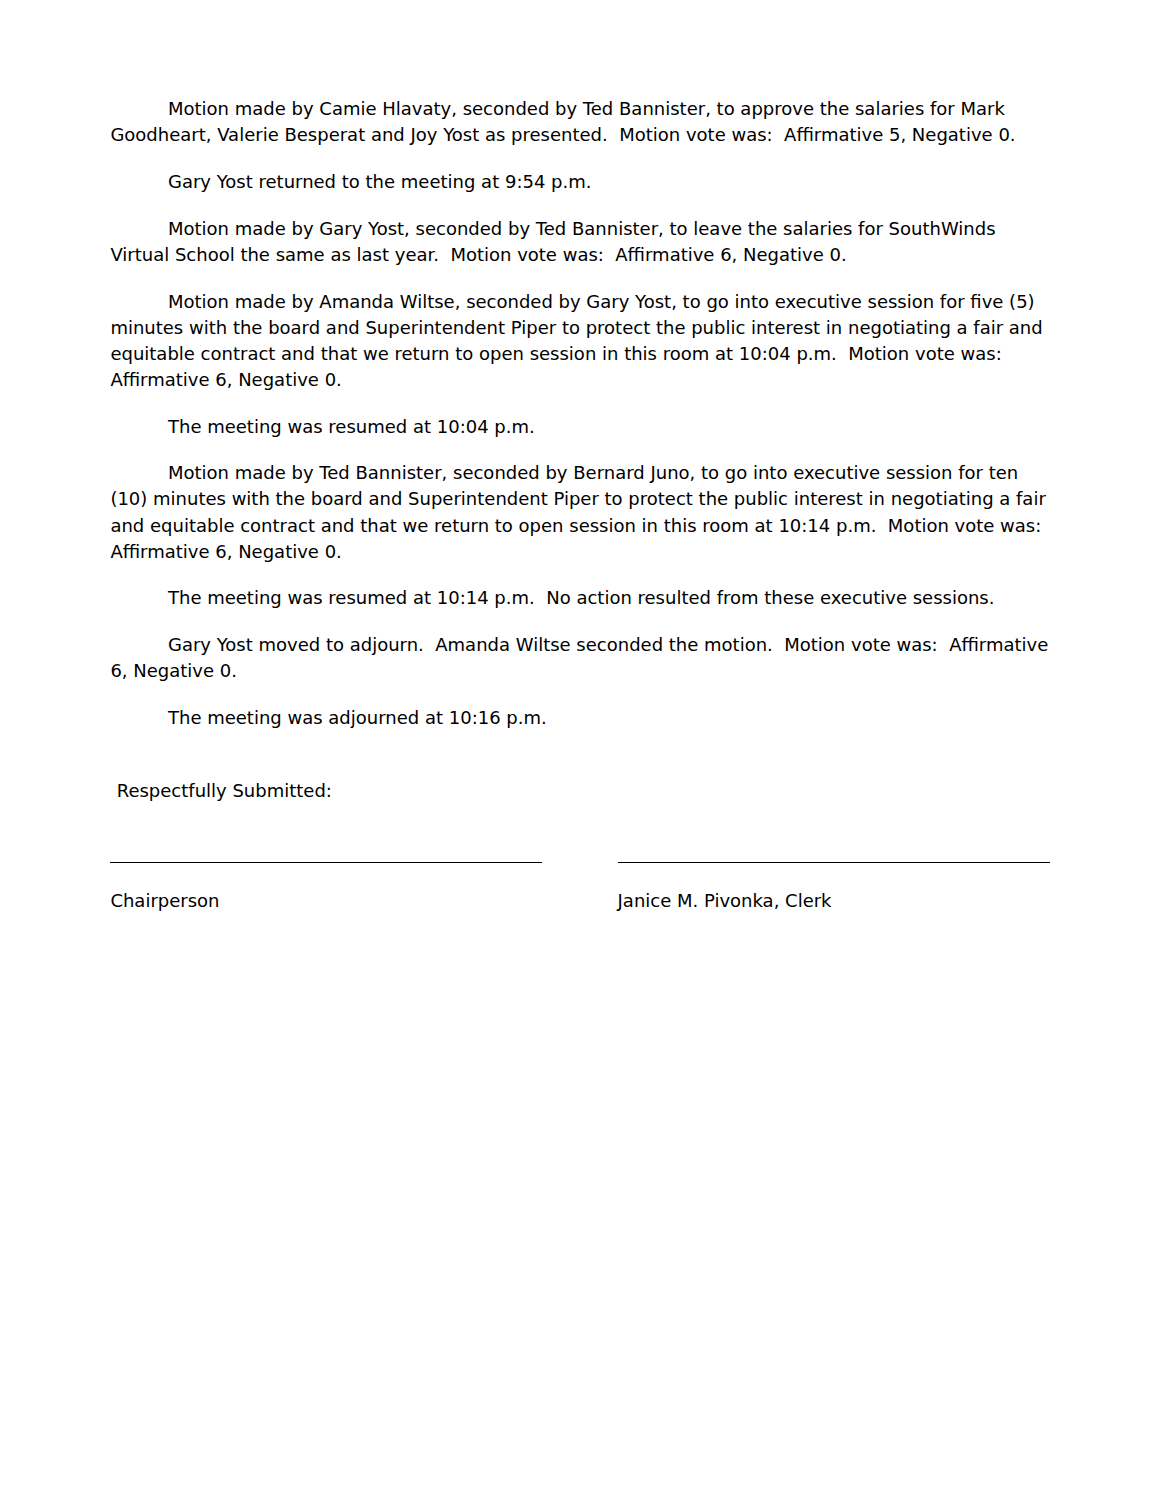Motion made by Camie Hlavaty, seconded by Ted Bannister, to approve the salaries for Mark Goodheart, Valerie Besperat and Joy Yost as presented. Motion vote was: Affirmative 5, Negative 0.
Gary Yost returned to the meeting at 9:54 p.m.
Motion made by Gary Yost, seconded by Ted Bannister, to leave the salaries for SouthWinds Virtual School the same as last year. Motion vote was: Affirmative 6, Negative 0.
Motion made by Amanda Wiltse, seconded by Gary Yost, to go into executive session for five (5) minutes with the board and Superintendent Piper to protect the public interest in negotiating a fair and equitable contract and that we return to open session in this room at 10:04 p.m. Motion vote was: Affirmative 6, Negative 0.
The meeting was resumed at 10:04 p.m.
Motion made by Ted Bannister, seconded by Bernard Juno, to go into executive session for ten (10) minutes with the board and Superintendent Piper to protect the public interest in negotiating a fair and equitable contract and that we return to open session in this room at 10:14 p.m. Motion vote was: Affirmative 6, Negative 0.
The meeting was resumed at 10:14 p.m. No action resulted from these executive sessions.
Gary Yost moved to adjourn. Amanda Wiltse seconded the motion. Motion vote was: Affirmative 6, Negative 0.
The meeting was adjourned at 10:16 p.m.
Respectfully Submitted:
| Chairperson | | Janice M. Pivonka, Clerk |